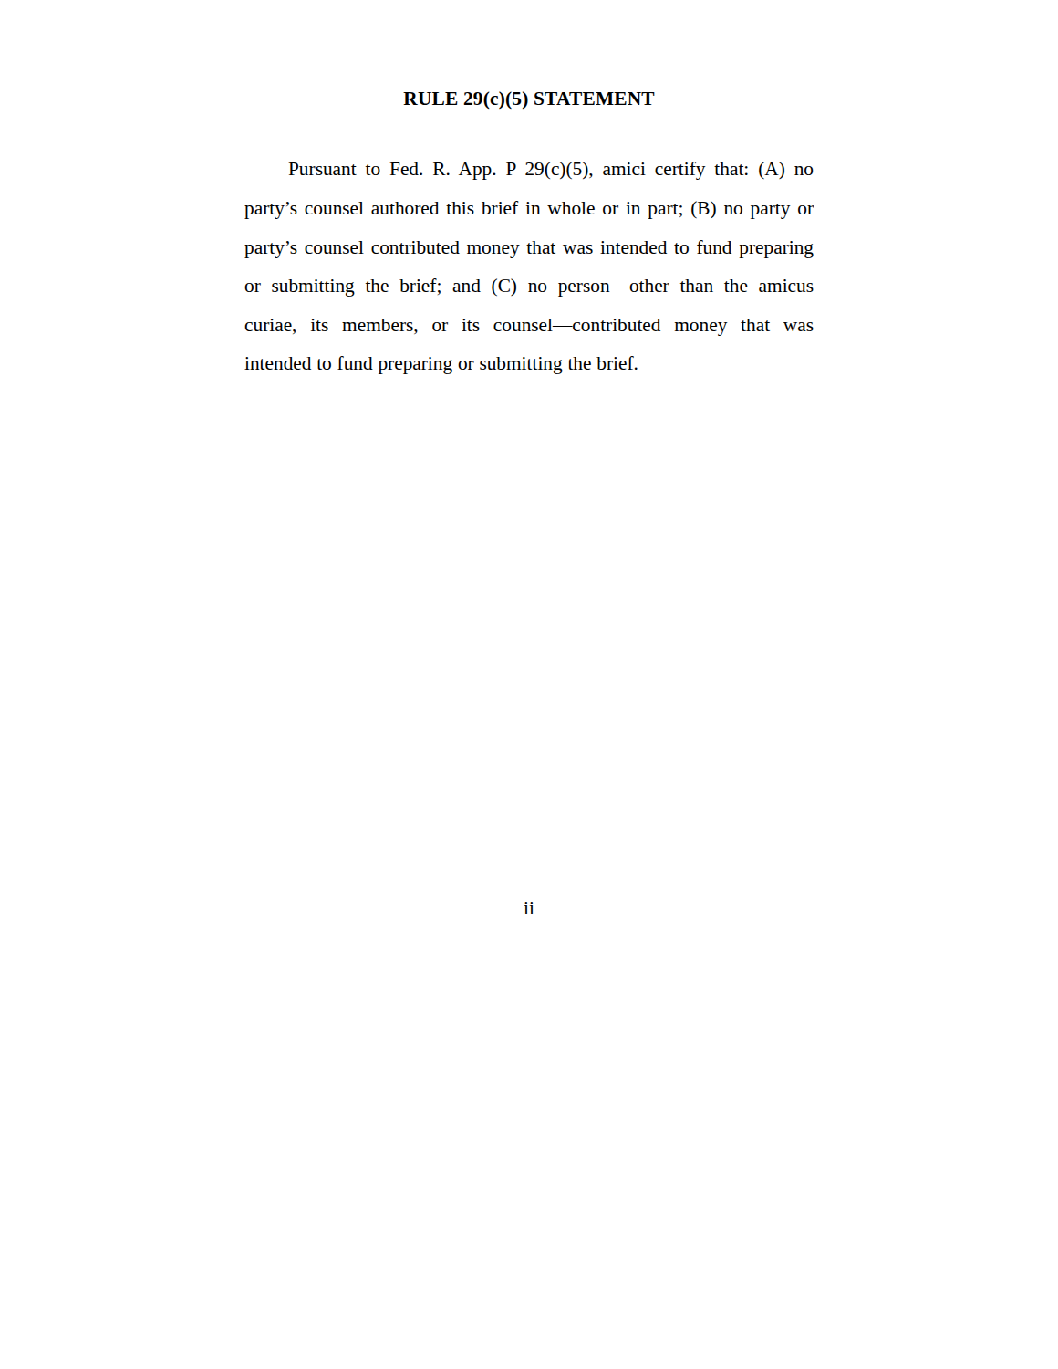RULE 29(c)(5) STATEMENT
Pursuant to Fed. R. App. P 29(c)(5), amici certify that: (A) no party’s counsel authored this brief in whole or in part; (B) no party or party’s counsel contributed money that was intended to fund preparing or submitting the brief; and (C) no person—other than the amicus curiae, its members, or its counsel—contributed money that was intended to fund preparing or submitting the brief.
ii